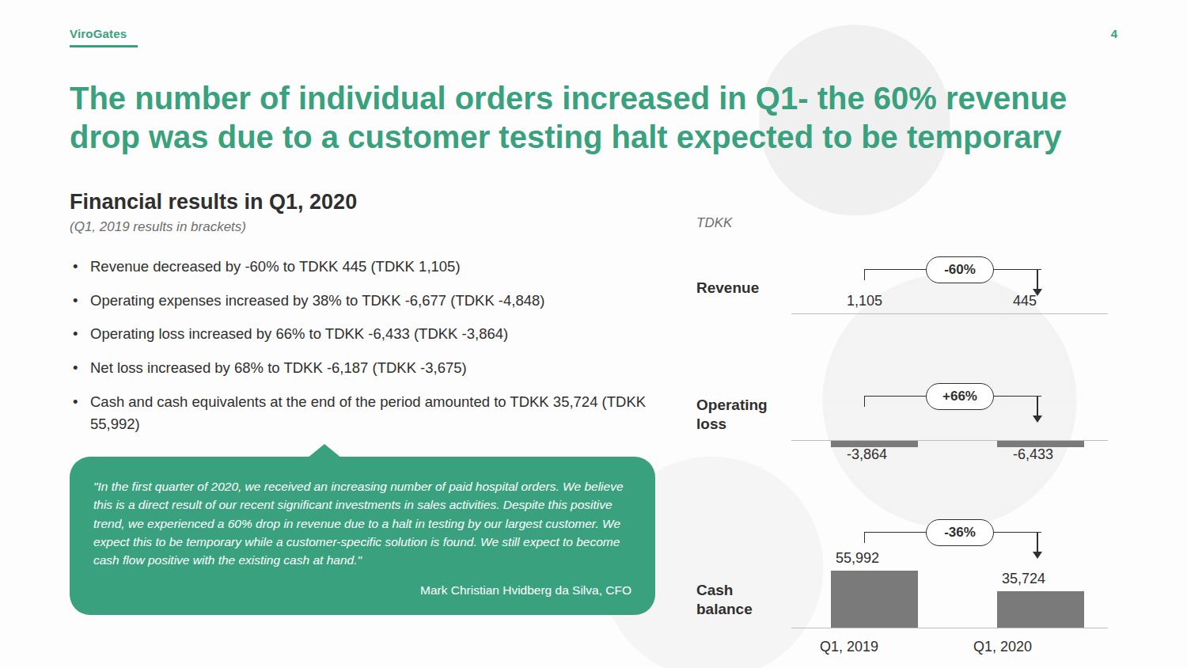ViroGates
4
The number of individual orders increased in Q1- the 60% revenue drop was due to a customer testing halt expected to be temporary
Financial results in Q1, 2020
(Q1, 2019 results in brackets)
Revenue decreased by -60% to TDKK 445 (TDKK 1,105)
Operating expenses increased by 38% to TDKK -6,677 (TDKK -4,848)
Operating loss increased by 66% to TDKK -6,433 (TDKK -3,864)
Net loss increased by 68% to TDKK -6,187 (TDKK -3,675)
Cash and cash equivalents at the end of the period amounted to TDKK 35,724 (TDKK 55,992)
"In the first quarter of 2020, we received an increasing number of paid hospital orders. We believe this is a direct result of our recent significant investments in sales activities. Despite this positive trend, we experienced a 60% drop in revenue due to a halt in testing by our largest customer. We expect this to be temporary while a customer-specific solution is found. We still expect to become cash flow positive with the existing cash at hand."
Mark Christian Hvidberg da Silva, CFO
TDKK
Revenue
-60%
1,105
445
Operating
loss
+66%
-3,864
-6,433
Cash
balance
-36%
55,992
35,724
Q1, 2019 Q1, 2020